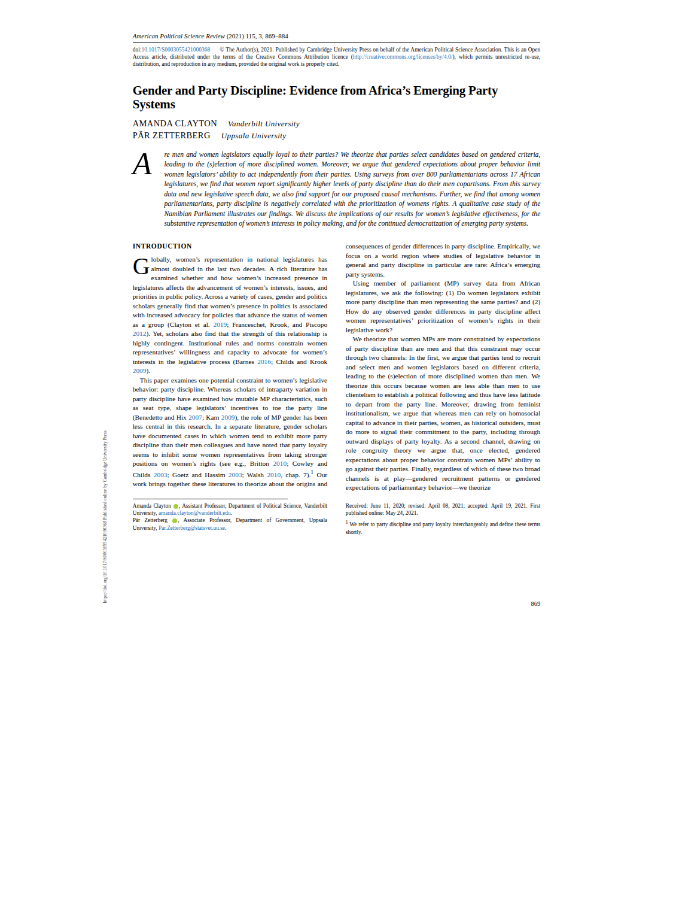American Political Science Review (2021) 115, 3, 869–884
doi:10.1017/S0003055421000368 © The Author(s), 2021. Published by Cambridge University Press on behalf of the American Political Science Association. This is an Open Access article, distributed under the terms of the Creative Commons Attribution licence (http://creativecommons.org/licenses/by/4.0/), which permits unrestricted re-use, distribution, and reproduction in any medium, provided the original work is properly cited.
Gender and Party Discipline: Evidence from Africa’s Emerging Party Systems
Amanda Clayton Vanderbilt University
Pär Zetterberg Uppsala University
Are men and women legislators equally loyal to their parties? We theorize that parties select candidates based on gendered criteria, leading to the (s)election of more disciplined women. Moreover, we argue that gendered expectations about proper behavior limit women legislators’ ability to act independently from their parties. Using surveys from over 800 parliamentarians across 17 African legislatures, we find that women report significantly higher levels of party discipline than do their men copartisans. From this survey data and new legislative speech data, we also find support for our proposed causal mechanisms. Further, we find that among women parliamentarians, party discipline is negatively correlated with the prioritization of womens rights. A qualitative case study of the Namibian Parliament illustrates our findings. We discuss the implications of our results for women’s legislative effectiveness, for the substantive representation of women’s interests in policy making, and for the continued democratization of emerging party systems.
Introduction
Globally, women’s representation in national legislatures has almost doubled in the last two decades. A rich literature has examined whether and how women’s increased presence in legislatures affects the advancement of women’s interests, issues, and priorities in public policy. Across a variety of cases, gender and politics scholars generally find that women’s presence in politics is associated with increased advocacy for policies that advance the status of women as a group (Clayton et al. 2019; Franceschet, Krook, and Piscopo 2012). Yet, scholars also find that the strength of this relationship is highly contingent. Institutional rules and norms constrain women representatives’ willingness and capacity to advocate for women’s interests in the legislative process (Barnes 2016; Childs and Krook 2009).
This paper examines one potential constraint to women’s legislative behavior: party discipline. Whereas scholars of intraparty variation in party discipline have examined how mutable MP characteristics, such as seat type, shape legislators’ incentives to toe the party line (Benedetto and Hix 2007; Kam 2009), the role of MP gender has been less central in this research. In a separate literature, gender scholars have documented cases in which women tend to exhibit more party discipline than their men colleagues and have noted that party loyalty seems to inhibit some women representatives from taking stronger positions on women’s rights (see e.g., Britton 2010; Cowley and Childs 2003; Goetz and Hassim 2003; Walsh 2010, chap. 7).1 Our work brings together these literatures to theorize about the origins and consequences of gender differences in party discipline. Empirically, we focus on a world region where studies of legislative behavior in general and party discipline in particular are rare: Africa’s emerging party systems.
Using member of parliament (MP) survey data from African legislatures, we ask the following: (1) Do women legislators exhibit more party discipline than men representing the same parties? and (2) How do any observed gender differences in party discipline affect women representatives’ prioritization of women’s rights in their legislative work?
We theorize that women MPs are more constrained by expectations of party discipline than are men and that this constraint may occur through two channels: In the first, we argue that parties tend to recruit and select men and women legislators based on different criteria, leading to the (s)election of more disciplined women than men. We theorize this occurs because women are less able than men to use clientelism to establish a political following and thus have less latitude to depart from the party line. Moreover, drawing from feminist institutionalism, we argue that whereas men can rely on homosocial capital to advance in their parties, women, as historical outsiders, must do more to signal their commitment to the party, including through outward displays of party loyalty. As a second channel, drawing on role congruity theory we argue that, once elected, gendered expectations about proper behavior constrain women MPs’ ability to go against their parties. Finally, regardless of which of these two broad channels is at play—gendered recruitment patterns or gendered expectations of parliamentary behavior—we theorize
Amanda Clayton , Assistant Professor, Department of Political Science, Vanderbilt University, amanda.clayton@vanderbilt.edu.
Pär Zetterberg , Associate Professor, Department of Government, Uppsala University, Par.Zetterberg@statsvet.uu.se.
Received: June 11, 2020; revised: April 08, 2021; accepted: April 19, 2021. First published online: May 24, 2021.
1 We refer to party discipline and party loyalty interchangeably and define these terms shortly.
https://doi.org/10.1017/S0003055421000368 Published online by Cambridge University Press
869